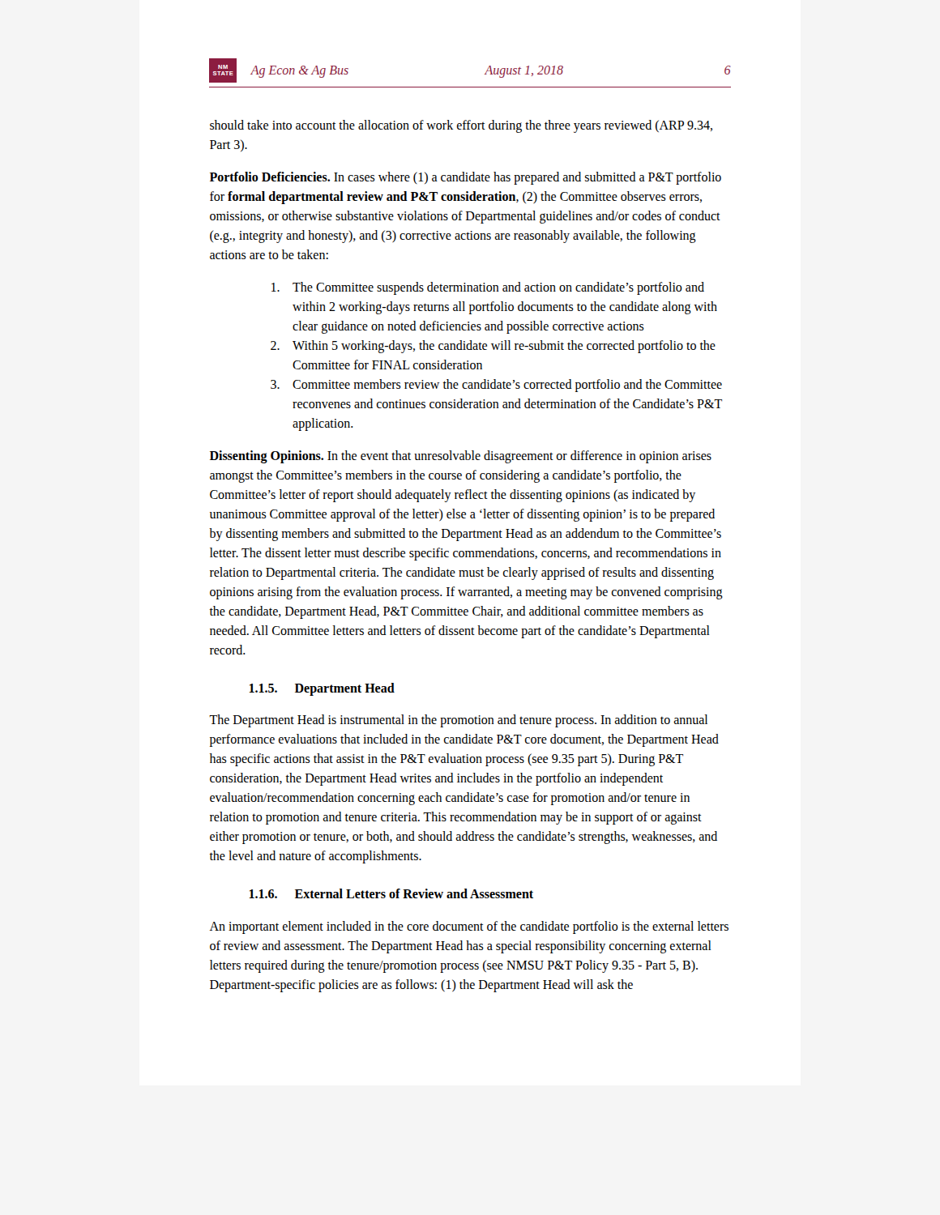NM STATE
Ag Econ & Ag Bus
August 1, 2018
6
should take into account the allocation of work effort during the three years reviewed (ARP 9.34, Part 3).
Portfolio Deficiencies. In cases where (1) a candidate has prepared and submitted a P&T portfolio for formal departmental review and P&T consideration, (2) the Committee observes errors, omissions, or otherwise substantive violations of Departmental guidelines and/or codes of conduct (e.g., integrity and honesty), and (3) corrective actions are reasonably available, the following actions are to be taken:
The Committee suspends determination and action on candidate’s portfolio and within 2 working-days returns all portfolio documents to the candidate along with clear guidance on noted deficiencies and possible corrective actions
Within 5 working-days, the candidate will re-submit the corrected portfolio to the Committee for FINAL consideration
Committee members review the candidate’s corrected portfolio and the Committee reconvenes and continues consideration and determination of the Candidate’s P&T application.
Dissenting Opinions. In the event that unresolvable disagreement or difference in opinion arises amongst the Committee’s members in the course of considering a candidate’s portfolio, the Committee’s letter of report should adequately reflect the dissenting opinions (as indicated by unanimous Committee approval of the letter) else a ‘letter of dissenting opinion’ is to be prepared by dissenting members and submitted to the Department Head as an addendum to the Committee’s letter. The dissent letter must describe specific commendations, concerns, and recommendations in relation to Departmental criteria. The candidate must be clearly apprised of results and dissenting opinions arising from the evaluation process. If warranted, a meeting may be convened comprising the candidate, Department Head, P&T Committee Chair, and additional committee members as needed. All Committee letters and letters of dissent become part of the candidate’s Departmental record.
1.1.5. Department Head
The Department Head is instrumental in the promotion and tenure process. In addition to annual performance evaluations that included in the candidate P&T core document, the Department Head has specific actions that assist in the P&T evaluation process (see 9.35 part 5). During P&T consideration, the Department Head writes and includes in the portfolio an independent evaluation/recommendation concerning each candidate’s case for promotion and/or tenure in relation to promotion and tenure criteria. This recommendation may be in support of or against either promotion or tenure, or both, and should address the candidate’s strengths, weaknesses, and the level and nature of accomplishments.
1.1.6. External Letters of Review and Assessment
An important element included in the core document of the candidate portfolio is the external letters of review and assessment. The Department Head has a special responsibility concerning external letters required during the tenure/promotion process (see NMSU P&T Policy 9.35 - Part 5, B). Department-specific policies are as follows: (1) the Department Head will ask the